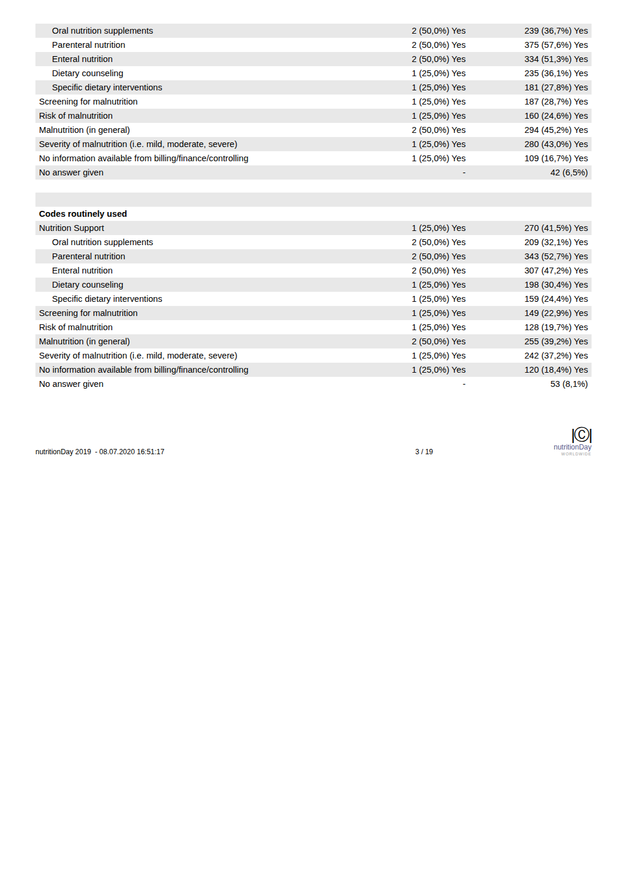| Oral nutrition supplements | 2 (50,0%) Yes | 239 (36,7%) Yes |
| Parenteral nutrition | 2 (50,0%) Yes | 375 (57,6%) Yes |
| Enteral nutrition | 2 (50,0%) Yes | 334 (51,3%) Yes |
| Dietary counseling | 1 (25,0%) Yes | 235 (36,1%) Yes |
| Specific dietary interventions | 1 (25,0%) Yes | 181 (27,8%) Yes |
| Screening for malnutrition | 1 (25,0%) Yes | 187 (28,7%) Yes |
| Risk of malnutrition | 1 (25,0%) Yes | 160 (24,6%) Yes |
| Malnutrition (in general) | 2 (50,0%) Yes | 294 (45,2%) Yes |
| Severity of malnutrition (i.e. mild, moderate, severe) | 1 (25,0%) Yes | 280 (43,0%) Yes |
| No information available from billing/finance/controlling | 1 (25,0%) Yes | 109 (16,7%) Yes |
| No answer given | - | 42 (6,5%) |
| Codes routinely used | | |
| Nutrition Support | 1 (25,0%) Yes | 270 (41,5%) Yes |
| Oral nutrition supplements | 2 (50,0%) Yes | 209 (32,1%) Yes |
| Parenteral nutrition | 2 (50,0%) Yes | 343 (52,7%) Yes |
| Enteral nutrition | 2 (50,0%) Yes | 307 (47,2%) Yes |
| Dietary counseling | 1 (25,0%) Yes | 198 (30,4%) Yes |
| Specific dietary interventions | 1 (25,0%) Yes | 159 (24,4%) Yes |
| Screening for malnutrition | 1 (25,0%) Yes | 149 (22,9%) Yes |
| Risk of malnutrition | 1 (25,0%) Yes | 128 (19,7%) Yes |
| Malnutrition (in general) | 2 (50,0%) Yes | 255 (39,2%) Yes |
| Severity of malnutrition (i.e. mild, moderate, severe) | 1 (25,0%) Yes | 242 (37,2%) Yes |
| No information available from billing/finance/controlling | 1 (25,0%) Yes | 120 (18,4%) Yes |
| No answer given | - | 53 (8,1%) |
nutritionDay 2019 - 08.07.2020 16:51:17
3 / 19
|Ⓒ|
nutritionDay
WORLDWIDE